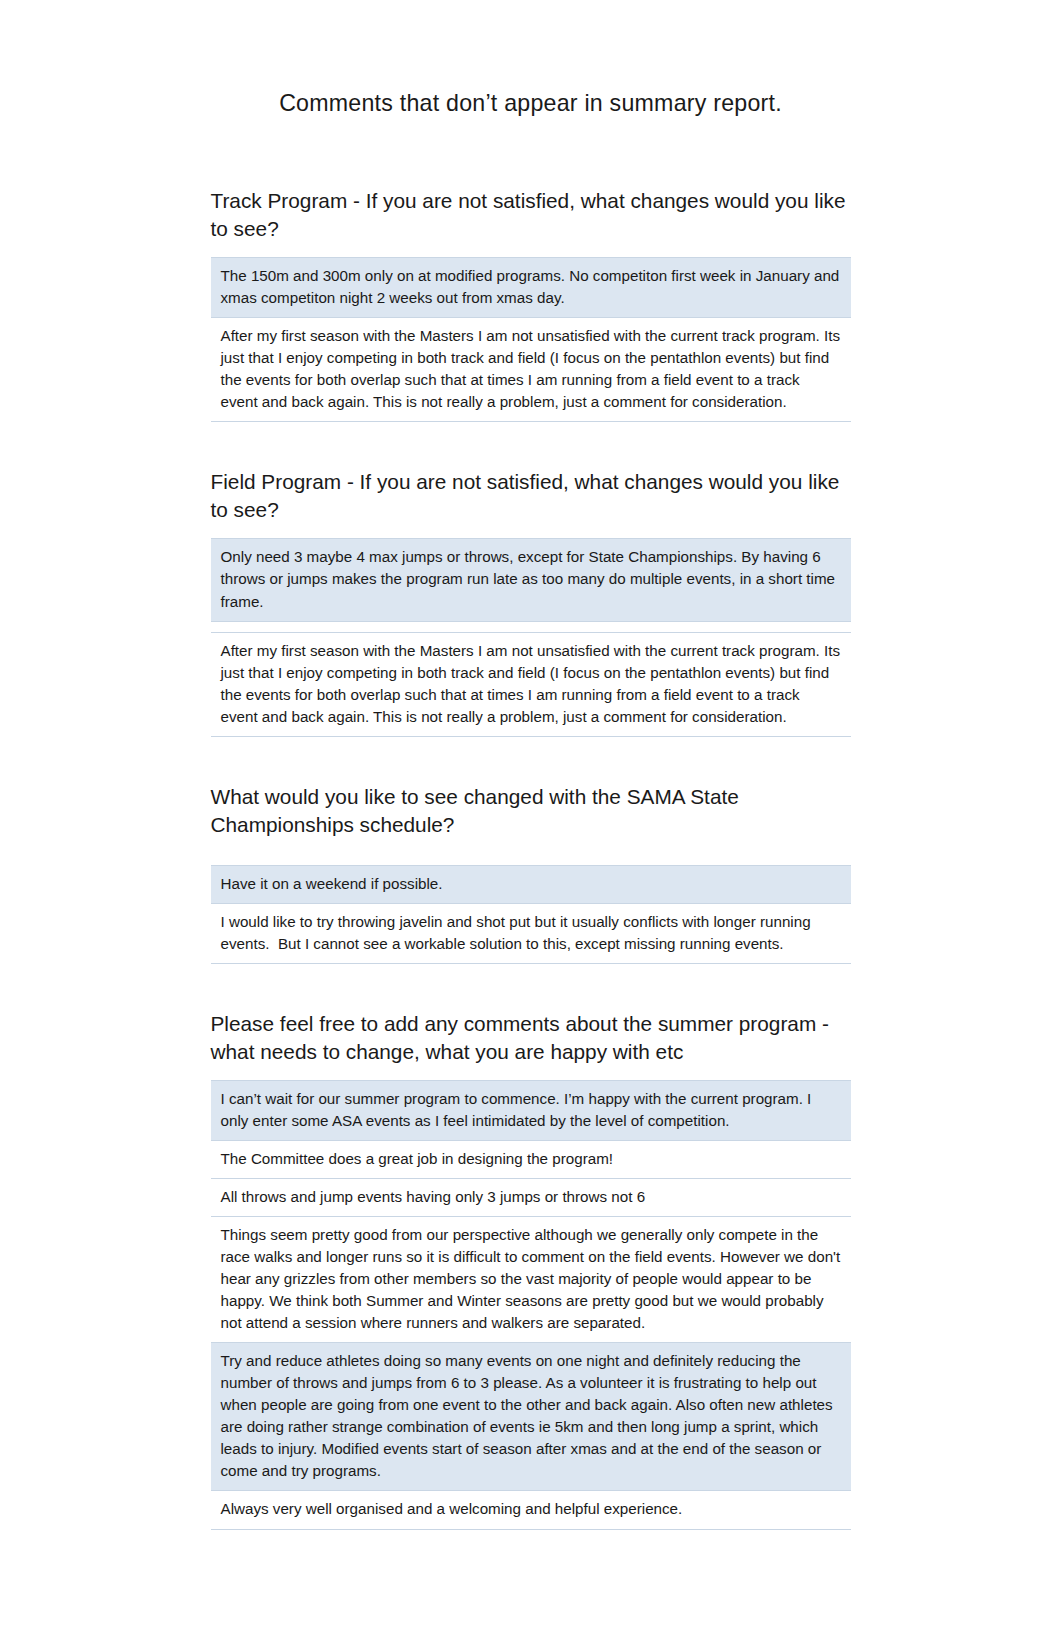Comments that don’t appear in summary report.
Track Program - If you are not satisfied, what changes would you like to see?
The 150m and 300m only on at modified programs. No competiton first week in January and xmas competiton night 2 weeks out from xmas day.
After my first season with the Masters I am not unsatisfied with the current track program. Its just that I enjoy competing in both track and field (I focus on the pentathlon events) but find the events for both overlap such that at times I am running from a field event to a track event and back again. This is not really a problem, just a comment for consideration.
Field Program - If you are not satisfied, what changes would you like to see?
Only need 3 maybe 4 max jumps or throws, except for State Championships. By having 6 throws or jumps makes the program run late as too many do multiple events, in a short time frame.
After my first season with the Masters I am not unsatisfied with the current track program. Its just that I enjoy competing in both track and field (I focus on the pentathlon events) but find the events for both overlap such that at times I am running from a field event to a track event and back again. This is not really a problem, just a comment for consideration.
What would you like to see changed with the SAMA State Championships schedule?
Have it on a weekend if possible.
I would like to try throwing javelin and shot put but it usually conflicts with longer running events. But I cannot see a workable solution to this, except missing running events.
Please feel free to add any comments about the summer program - what needs to change, what you are happy with etc
I can’t wait for our summer program to commence. I’m happy with the current program. I only enter some ASA events as I feel intimidated by the level of competition.
The Committee does a great job in designing the program!
All throws and jump events having only 3 jumps or throws not 6
Things seem pretty good from our perspective although we generally only compete in the race walks and longer runs so it is difficult to comment on the field events. However we don't hear any grizzles from other members so the vast majority of people would appear to be happy. We think both Summer and Winter seasons are pretty good but we would probably not attend a session where runners and walkers are separated.
Try and reduce athletes doing so many events on one night and definitely reducing the number of throws and jumps from 6 to 3 please. As a volunteer it is frustrating to help out when people are going from one event to the other and back again. Also often new athletes are doing rather strange combination of events ie 5km and then long jump a sprint, which leads to injury. Modified events start of season after xmas and at the end of the season or come and try programs.
Always very well organised and a welcoming and helpful experience.